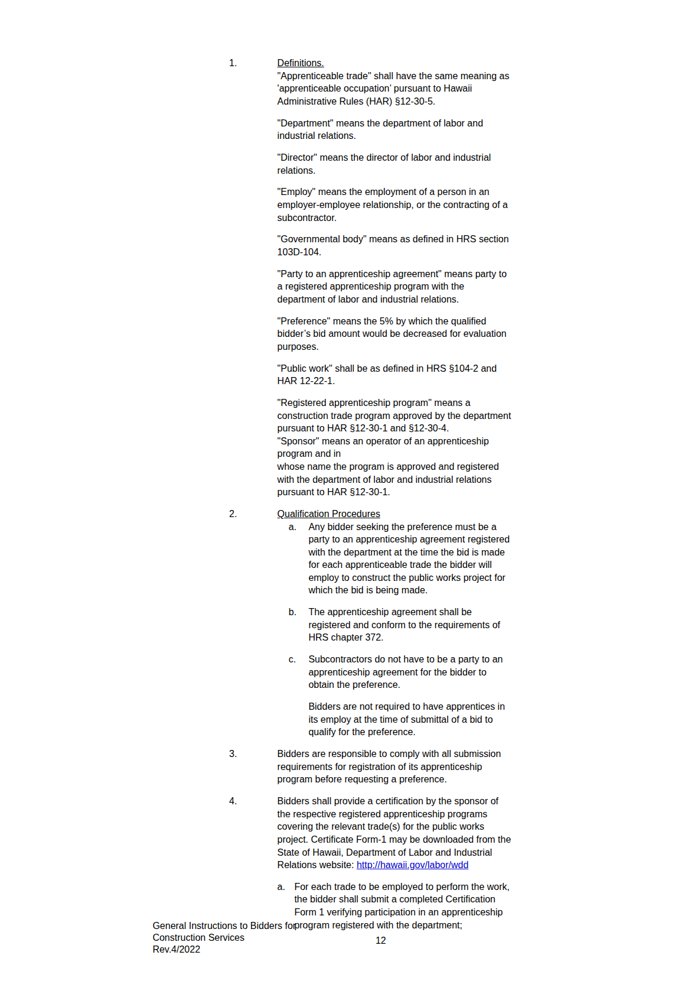1.
Definitions.
"Apprenticeable trade" shall have the same meaning as 'apprenticeable occupation’ pursuant to Hawaii Administrative Rules (HAR) §12-30-5.
"Department" means the department of labor and industrial relations.
"Director" means the director of labor and industrial relations.
"Employ" means the employment of a person in an employer-employee relationship, or the contracting of a subcontractor.
"Governmental body" means as defined in HRS section 103D-104.
"Party to an apprenticeship agreement" means party to a registered apprenticeship program with the department of labor and industrial relations.
"Preference" means the 5% by which the qualified bidder’s bid amount would be decreased for evaluation purposes.
"Public work" shall be as defined in HRS §104-2 and HAR 12-22-1.
"Registered apprenticeship program" means a construction trade program approved by the department pursuant to HAR §12-30-1 and §12-30-4.
"Sponsor" means an operator of an apprenticeship program and in
whose name the program is approved and registered with the department of labor and industrial relations pursuant to HAR §12-30-1.
2.
Qualification Procedures
a.
Any bidder seeking the preference must be a party to an apprenticeship agreement registered with the department at the time the bid is made for each apprenticeable trade the bidder will employ to construct the public works project for which the bid is being made.
b.
The apprenticeship agreement shall be registered and conform to the requirements of HRS chapter 372.
c.
Subcontractors do not have to be a party to an apprenticeship agreement for the bidder to obtain the preference.
Bidders are not required to have apprentices in its employ at the time of submittal of a bid to qualify for the preference.
3.
Bidders are responsible to comply with all submission requirements for registration of its apprenticeship program before requesting a preference.
4.
Bidders shall provide a certification by the sponsor of the respective registered apprenticeship programs covering the relevant trade(s) for the public works project. Certificate Form-1 may be downloaded from the State of Hawaii, Department of Labor and Industrial Relations website: http://hawaii.gov/labor/wdd
a.
For each trade to be employed to perform the work, the bidder shall submit a completed Certification Form 1 verifying participation in an apprenticeship program registered with the department;
12
General Instructions to Bidders for
Construction Services
Rev.4/2022